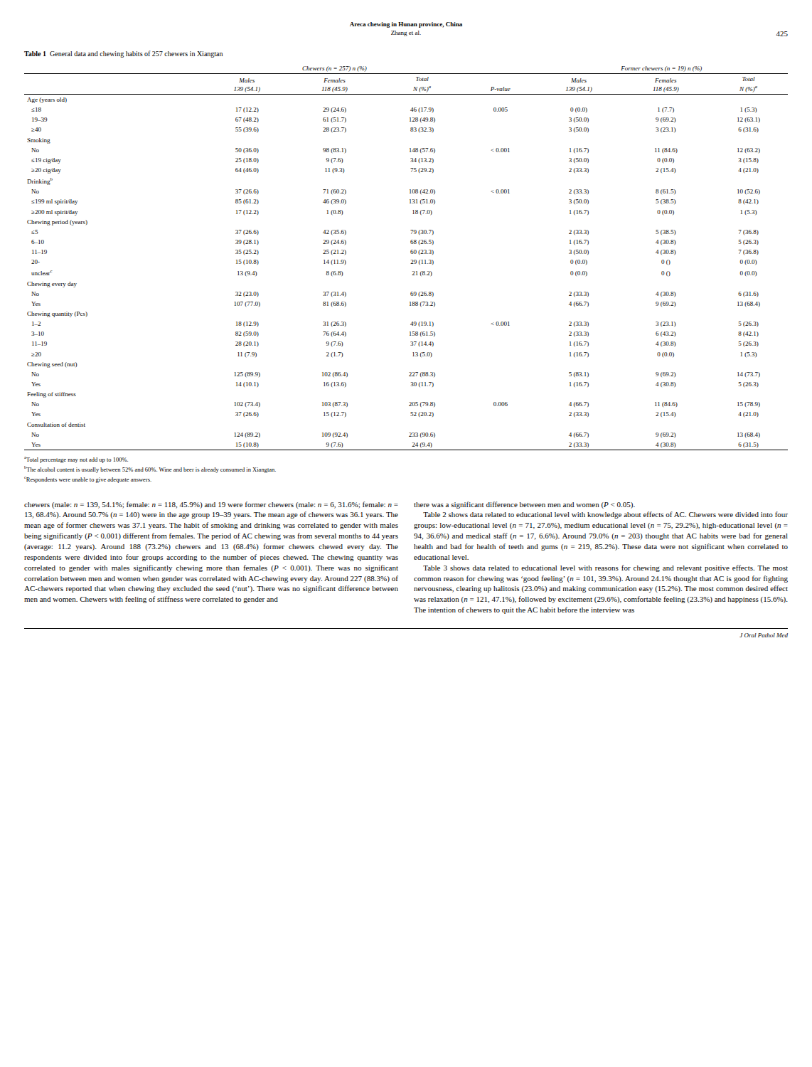Areca chewing in Hunan province, China
Zhang et al.
425
Table 1 General data and chewing habits of 257 chewers in Xiangtan
| | Chewers (n = 257) n (%) | | Former chewers (n = 19) n (%) |
| --- | --- | --- | --- |
| | Males 139 (54.1) | Females 118 (45.9) | Total N (%) a | P-value | Males 139 (54.1) | Females 118 (45.9) | Total N (%) a |
| Age (years old) | | | | | | | |
| ≤18 | 17 (12.2) | 29 (24.6) | 46 (17.9) | 0.005 | 0 (0.0) | 1 (7.7) | 1 (5.3) |
| 19–39 | 67 (48.2) | 61 (51.7) | 128 (49.8) | | 3 (50.0) | 9 (69.2) | 12 (63.1) |
| ≥40 | 55 (39.6) | 28 (23.7) | 83 (32.3) | | 3 (50.0) | 3 (23.1) | 6 (31.6) |
| Smoking | | | | | | | |
| No | 50 (36.0) | 98 (83.1) | 148 (57.6) | < 0.001 | 1 (16.7) | 11 (84.6) | 12 (63.2) |
| ≤19 cig∕day | 25 (18.0) | 9 (7.6) | 34 (13.2) | | 3 (50.0) | 0 (0.0) | 3 (15.8) |
| ≥20 cig∕day | 64 (46.0) | 11 (9.3) | 75 (29.2) | | 2 (33.3) | 2 (15.4) | 4 (21.0) |
| Drinking b | | | | | | | |
| No | 37 (26.6) | 71 (60.2) | 108 (42.0) | < 0.001 | 2 (33.3) | 8 (61.5) | 10 (52.6) |
| ≤199 ml spirit∕day | 85 (61.2) | 46 (39.0) | 131 (51.0) | | 3 (50.0) | 5 (38.5) | 8 (42.1) |
| ≥200 ml spirit∕day | 17 (12.2) | 1 (0.8) | 18 (7.0) | | 1 (16.7) | 0 (0.0) | 1 (5.3) |
| Chewing period (years) | | | | | | | |
| ≤5 | 37 (26.6) | 42 (35.6) | 79 (30.7) | | 2 (33.3) | 5 (38.5) | 7 (36.8) |
| 6–10 | 39 (28.1) | 29 (24.6) | 68 (26.5) | | 1 (16.7) | 4 (30.8) | 5 (26.3) |
| 11–19 | 35 (25.2) | 25 (21.2) | 60 (23.3) | | 3 (50.0) | 4 (30.8) | 7 (36.8) |
| 20- | 15 (10.8) | 14 (11.9) | 29 (11.3) | | 0 (0.0) | 0 () | 0 (0.0) |
| unclear c | 13 (9.4) | 8 (6.8) | 21 (8.2) | | 0 (0.0) | 0 () | 0 (0.0) |
| Chewing every day | | | | | | | |
| No | 32 (23.0) | 37 (31.4) | 69 (26.8) | | 2 (33.3) | 4 (30.8) | 6 (31.6) |
| Yes | 107 (77.0) | 81 (68.6) | 188 (73.2) | | 4 (66.7) | 9 (69.2) | 13 (68.4) |
| Chewing quantity (Pcs) | | | | | | | |
| 1–2 | 18 (12.9) | 31 (26.3) | 49 (19.1) | < 0.001 | 2 (33.3) | 3 (23.1) | 5 (26.3) |
| 3–10 | 82 (59.0) | 76 (64.4) | 158 (61.5) | | 2 (33.3) | 6 (43.2) | 8 (42.1) |
| 11–19 | 28 (20.1) | 9 (7.6) | 37 (14.4) | | 1 (16.7) | 4 (30.8) | 5 (26.3) |
| ≥20 | 11 (7.9) | 2 (1.7) | 13 (5.0) | | 1 (16.7) | 0 (0.0) | 1 (5.3) |
| Chewing seed (nut) | | | | | | | |
| No | 125 (89.9) | 102 (86.4) | 227 (88.3) | | 5 (83.1) | 9 (69.2) | 14 (73.7) |
| Yes | 14 (10.1) | 16 (13.6) | 30 (11.7) | | 1 (16.7) | 4 (30.8) | 5 (26.3) |
| Feeling of stiffness | | | | | | | |
| No | 102 (73.4) | 103 (87.3) | 205 (79.8) | 0.006 | 4 (66.7) | 11 (84.6) | 15 (78.9) |
| Yes | 37 (26.6) | 15 (12.7) | 52 (20.2) | | 2 (33.3) | 2 (15.4) | 4 (21.0) |
| Consultation of dentist | | | | | | | |
| No | 124 (89.2) | 109 (92.4) | 233 (90.6) | | 4 (66.7) | 9 (69.2) | 13 (68.4) |
| Yes | 15 (10.8) | 9 (7.6) | 24 (9.4) | | 2 (33.3) | 4 (30.8) | 6 (31.5) |
aTotal percentage may not add up to 100%.
bThe alcohol content is usually between 52% and 60%. Wine and beer is already consumed in Xiangtan.
cRespondents were unable to give adequate answers.
chewers (male: n = 139, 54.1%; female: n = 118, 45.9%) and 19 were former chewers (male: n = 6, 31.6%; female: n = 13, 68.4%). Around 50.7% (n = 140) were in the age group 19–39 years. The mean age of chewers was 36.1 years. The mean age of former chewers was 37.1 years. The habit of smoking and drinking was correlated to gender with males being significantly (P < 0.001) different from females. The period of AC chewing was from several months to 44 years (average: 11.2 years). Around 188 (73.2%) chewers and 13 (68.4%) former chewers chewed every day. The respondents were divided into four groups according to the number of pieces chewed. The chewing quantity was correlated to gender with males significantly chewing more than females (P < 0.001). There was no significant correlation between men and women when gender was correlated with AC-chewing every day. Around 227 (88.3%) of AC-chewers reported that when chewing they excluded the seed (‘nut’). There was no significant difference between men and women. Chewers with feeling of stiffness were correlated to gender and
there was a significant difference between men and women (P < 0.05).
Table 2 shows data related to educational level with knowledge about effects of AC. Chewers were divided into four groups: low-educational level (n = 71, 27.6%), medium educational level (n = 75, 29.2%), high-educational level (n = 94, 36.6%) and medical staff (n = 17, 6.6%). Around 79.0% (n = 203) thought that AC habits were bad for general health and bad for health of teeth and gums (n = 219, 85.2%). These data were not significant when correlated to educational level.
Table 3 shows data related to educational level with reasons for chewing and relevant positive effects. The most common reason for chewing was ‘good feeling’ (n = 101, 39.3%). Around 24.1% thought that AC is good for fighting nervousness, clearing up halitosis (23.0%) and making communication easy (15.2%). The most common desired effect was relaxation (n = 121, 47.1%), followed by excitement (29.6%), comfortable feeling (23.3%) and happiness (15.6%). The intention of chewers to quit the AC habit before the interview was
J Oral Pathol Med